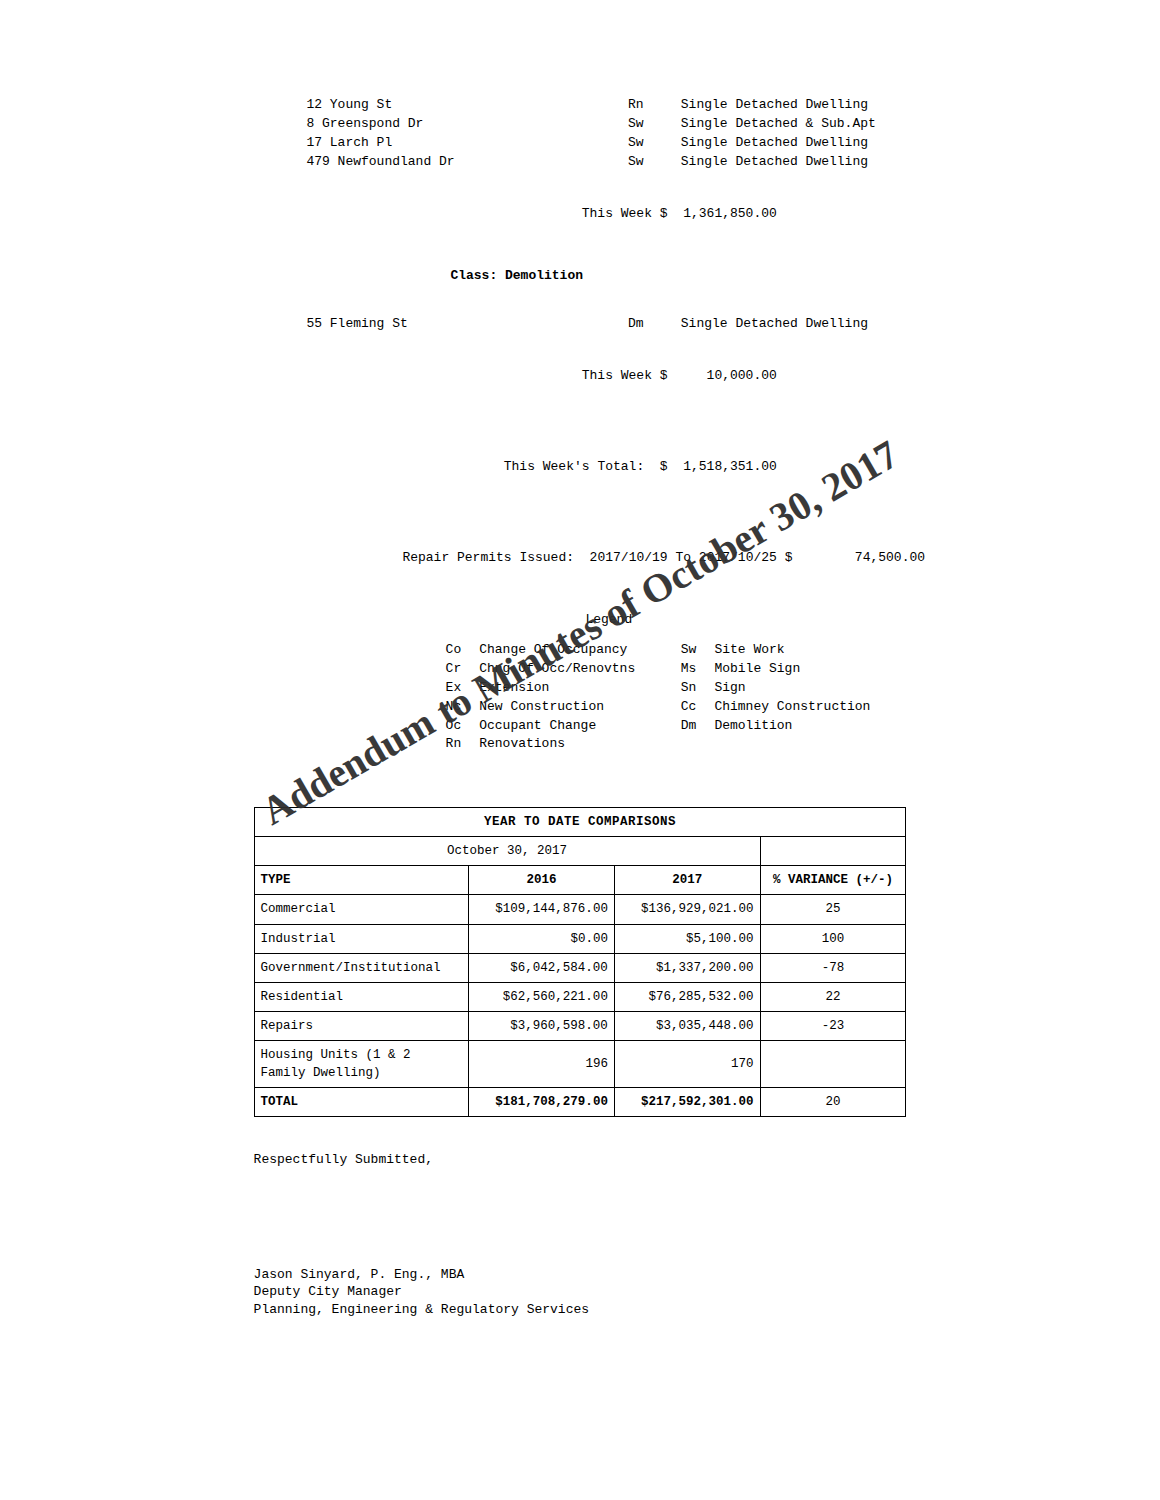Addendum to Minutes of October 30, 2017
12 Young St Rn Single Detached Dwelling
8 Greenspond Dr Sw Single Detached & Sub.Apt
17 Larch Pl Sw Single Detached Dwelling
479 Newfoundland Dr Sw Single Detached Dwelling
This Week $ 1,361,850.00
Class: Demolition
55 Fleming St Dm Single Detached Dwelling
This Week $ 10,000.00
This Week's Total: $ 1,518,351.00
Repair Permits Issued: 2017/10/19 To 2017/10/25 $ 74,500.00
Legend
Co Change Of Occupancy Sw Site Work
Cr Chng Of Occ/Renovtns Ms Mobile Sign
Ex Extension Sn Sign
Nc New Construction Cc Chimney Construction
Oc Occupant Change Dm Demolition
Rn Renovations
| YEAR TO DATE COMPARISONS |
| October 30, 2017 | |
| TYPE | 2016 | 2017 | % VARIANCE (+/-) |
| Commercial | $109,144,876.00 | $136,929,021.00 | 25 |
| Industrial | $0.00 | $5,100.00 | 100 |
| Government/Institutional | $6,042,584.00 | $1,337,200.00 | -78 |
| Residential | $62,560,221.00 | $76,285,532.00 | 22 |
| Repairs | $3,960,598.00 | $3,035,448.00 | -23 |
| Housing Units (1 & 2 Family Dwelling) | 196 | 170 | |
| TOTAL | $181,708,279.00 | $217,592,301.00 | 20 |
Respectfully Submitted,
Jason Sinyard, P. Eng., MBA
Deputy City Manager
Planning, Engineering & Regulatory Services